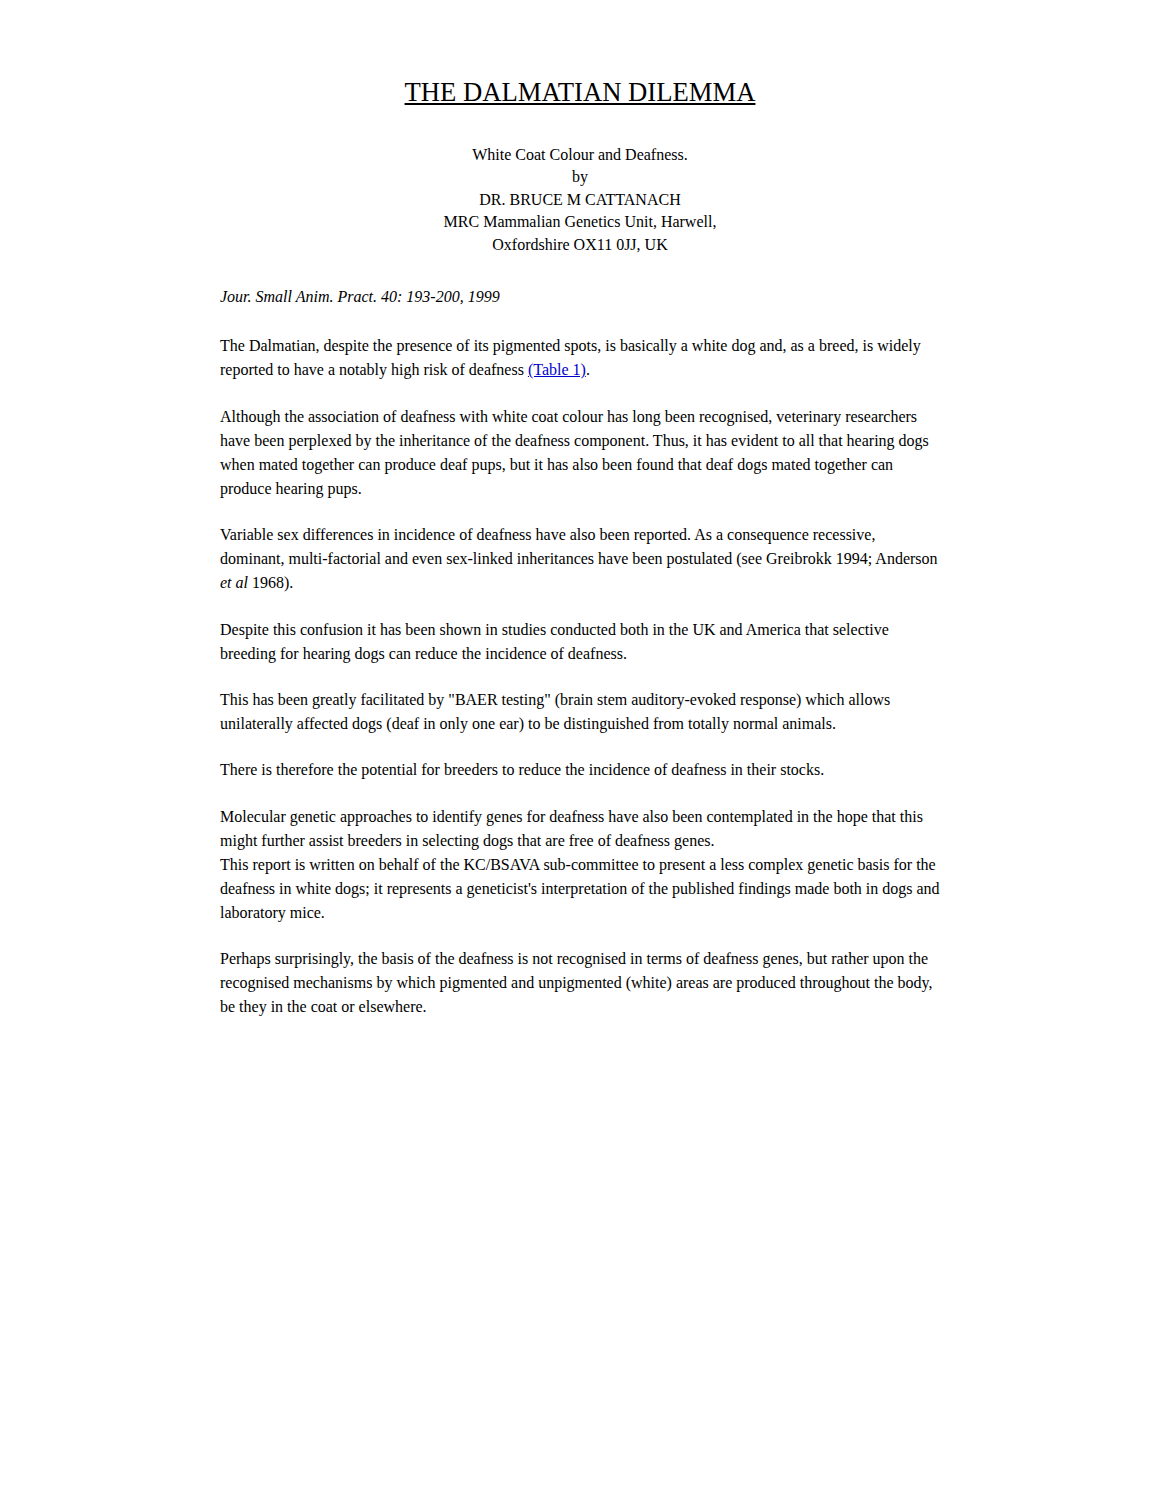THE DALMATIAN DILEMMA
White Coat Colour and Deafness.
by
DR. BRUCE M CATTANACH
MRC Mammalian Genetics Unit, Harwell,
Oxfordshire OX11 0JJ, UK
Jour. Small Anim. Pract. 40: 193-200, 1999
The Dalmatian, despite the presence of its pigmented spots, is basically a white dog and, as a breed, is widely reported to have a notably high risk of deafness (Table 1).
Although the association of deafness with white coat colour has long been recognised, veterinary researchers have been perplexed by the inheritance of the deafness component. Thus, it has evident to all that hearing dogs when mated together can produce deaf pups, but it has also been found that deaf dogs mated together can produce hearing pups.
Variable sex differences in incidence of deafness have also been reported. As a consequence recessive, dominant, multi-factorial and even sex-linked inheritances have been postulated (see Greibrokk 1994; Anderson et al 1968).
Despite this confusion it has been shown in studies conducted both in the UK and America that selective breeding for hearing dogs can reduce the incidence of deafness.
This has been greatly facilitated by "BAER testing" (brain stem auditory-evoked response) which allows unilaterally affected dogs (deaf in only one ear) to be distinguished from totally normal animals.
There is therefore the potential for breeders to reduce the incidence of deafness in their stocks.
Molecular genetic approaches to identify genes for deafness have also been contemplated in the hope that this might further assist breeders in selecting dogs that are free of deafness genes.
This report is written on behalf of the KC/BSAVA sub-committee to present a less complex genetic basis for the deafness in white dogs; it represents a geneticist's interpretation of the published findings made both in dogs and laboratory mice.
Perhaps surprisingly, the basis of the deafness is not recognised in terms of deafness genes, but rather upon the recognised mechanisms by which pigmented and unpigmented (white) areas are produced throughout the body, be they in the coat or elsewhere.